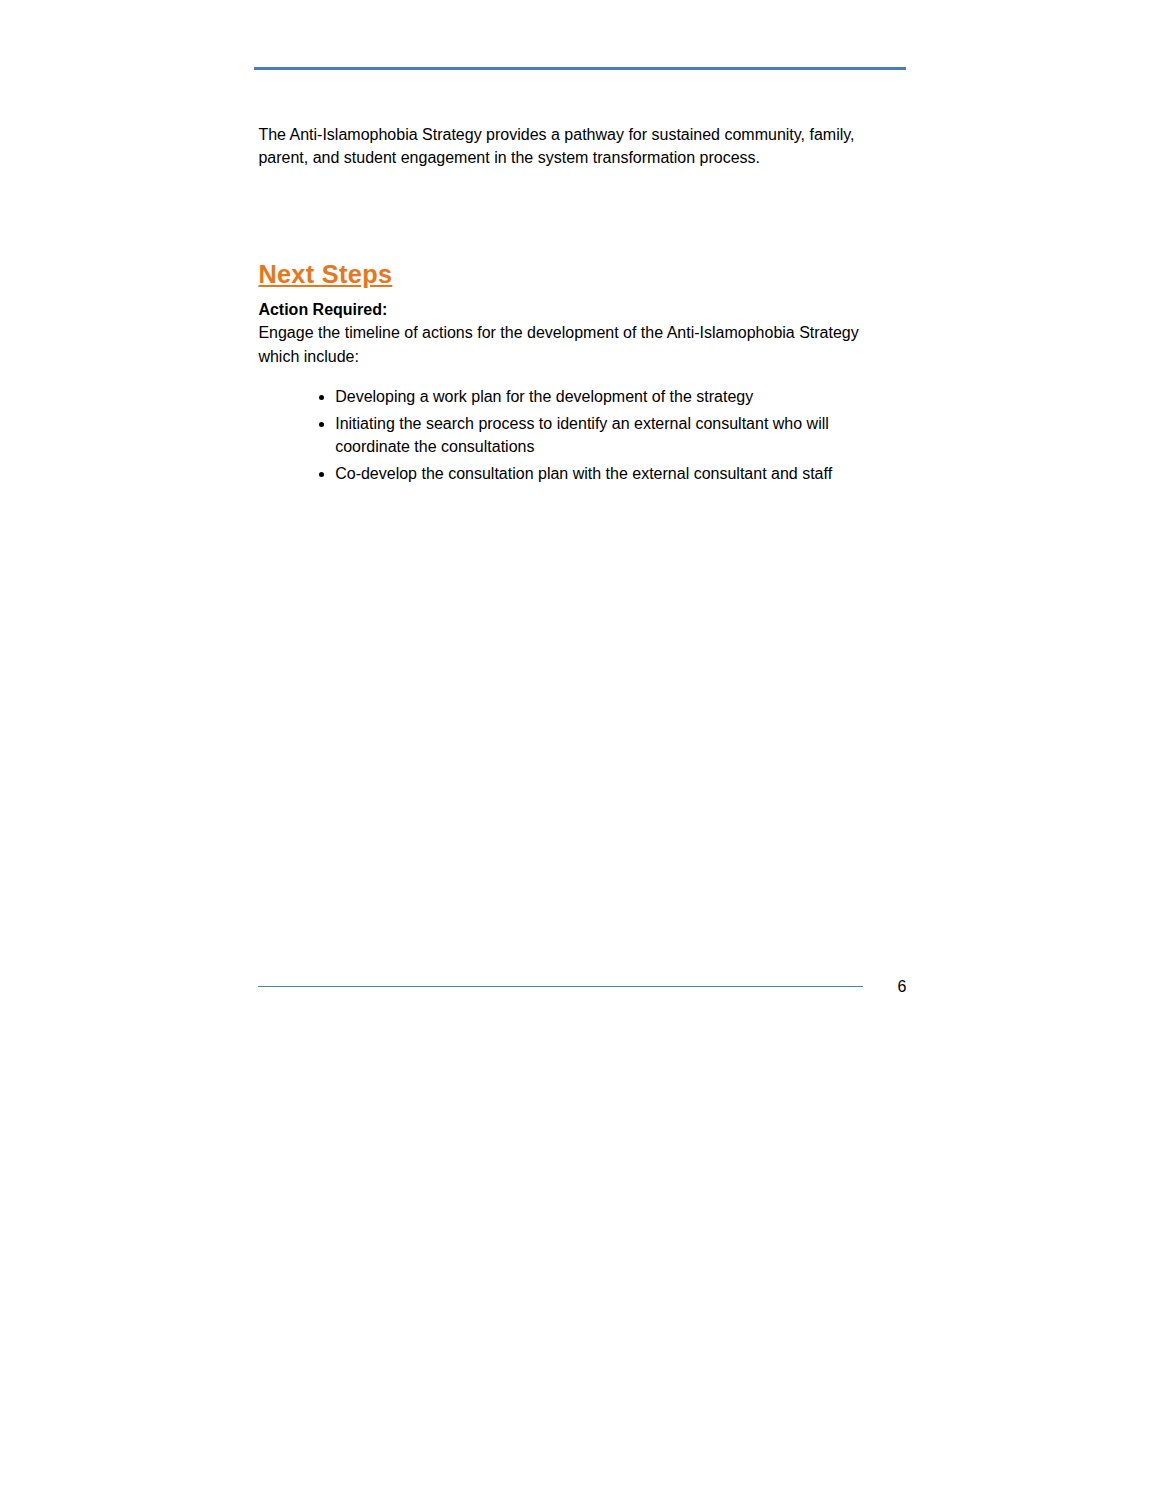The Anti-Islamophobia Strategy provides a pathway for sustained community, family, parent, and student engagement in the system transformation process.
Next Steps
Action Required:
Engage the timeline of actions for the development of the Anti-Islamophobia Strategy which include:
Developing a work plan for the development of the strategy
Initiating the search process to identify an external consultant who will coordinate the consultations
Co-develop the consultation plan with the external consultant and staff
6